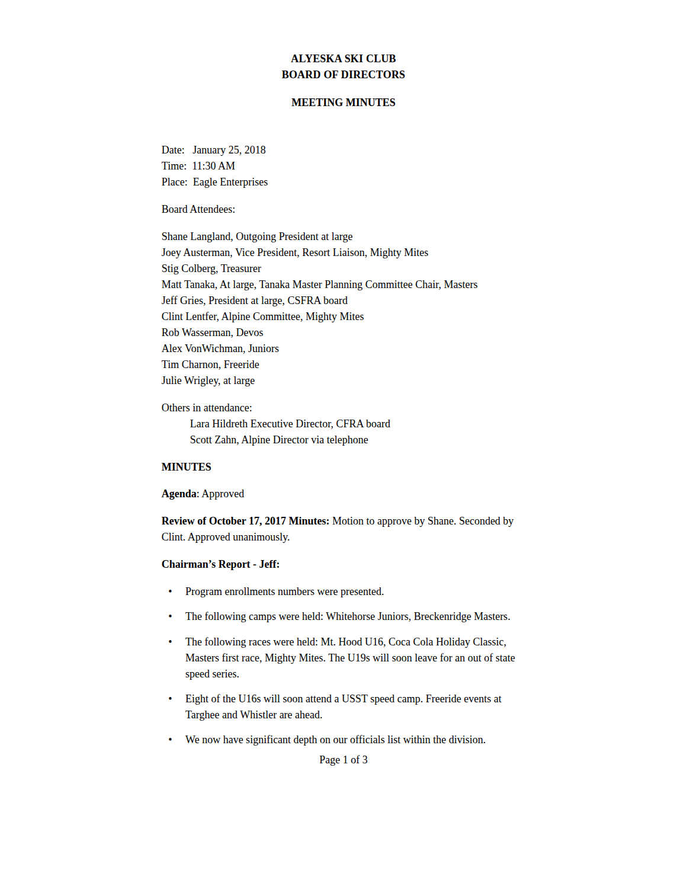ALYESKA SKI CLUB
BOARD OF DIRECTORS
MEETING MINUTES
Date: January 25, 2018
Time: 11:30 AM
Place: Eagle Enterprises
Board Attendees:
Shane Langland, Outgoing President at large
Joey Austerman, Vice President, Resort Liaison, Mighty Mites
Stig Colberg, Treasurer
Matt Tanaka, At large, Tanaka Master Planning Committee Chair, Masters
Jeff Gries, President at large, CSFRA board
Clint Lentfer, Alpine Committee, Mighty Mites
Rob Wasserman, Devos
Alex VonWichman, Juniors
Tim Charnon, Freeride
Julie Wrigley, at large
Others in attendance:
Lara Hildreth Executive Director, CFRA board
Scott Zahn, Alpine Director via telephone
MINUTES
Agenda: Approved
Review of October 17, 2017 Minutes: Motion to approve by Shane. Seconded by Clint. Approved unanimously.
Chairman’s Report - Jeff:
Program enrollments numbers were presented.
The following camps were held: Whitehorse Juniors, Breckenridge Masters.
The following races were held: Mt. Hood U16, Coca Cola Holiday Classic, Masters first race, Mighty Mites. The U19s will soon leave for an out of state speed series.
Eight of the U16s will soon attend a USST speed camp. Freeride events at Targhee and Whistler are ahead.
We now have significant depth on our officials list within the division.
Page 1 of 3